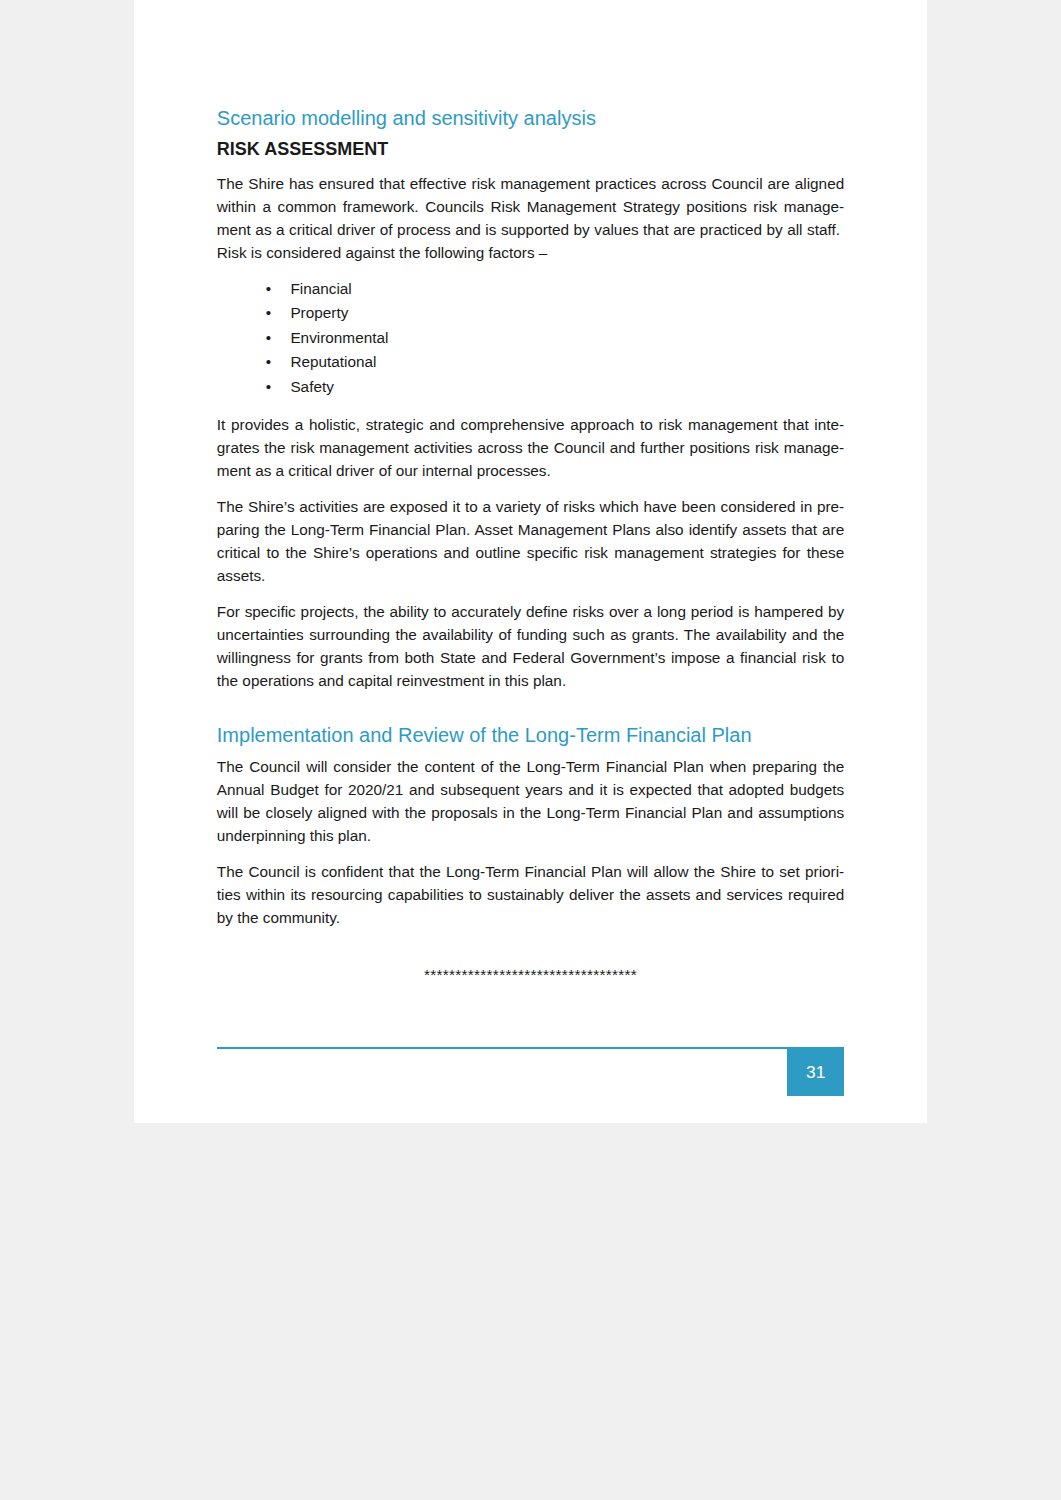Scenario modelling and sensitivity analysis
RISK ASSESSMENT
The Shire has ensured that effective risk management practices across Council are aligned within a common framework. Councils Risk Management Strategy positions risk management as a critical driver of process and is supported by values that are practiced by all staff. Risk is considered against the following factors –
Financial
Property
Environmental
Reputational
Safety
It provides a holistic, strategic and comprehensive approach to risk management that integrates the risk management activities across the Council and further positions risk management as a critical driver of our internal processes.
The Shire’s activities are exposed it to a variety of risks which have been considered in preparing the Long-Term Financial Plan. Asset Management Plans also identify assets that are critical to the Shire’s operations and outline specific risk management strategies for these assets.
For specific projects, the ability to accurately define risks over a long period is hampered by uncertainties surrounding the availability of funding such as grants. The availability and the willingness for grants from both State and Federal Government’s impose a financial risk to the operations and capital reinvestment in this plan.
Implementation and Review of the Long-Term Financial Plan
The Council will consider the content of the Long-Term Financial Plan when preparing the Annual Budget for 2020/21 and subsequent years and it is expected that adopted budgets will be closely aligned with the proposals in the Long-Term Financial Plan and assumptions underpinning this plan.
The Council is confident that the Long-Term Financial Plan will allow the Shire to set priorities within its resourcing capabilities to sustainably deliver the assets and services required by the community.
**********************************
31